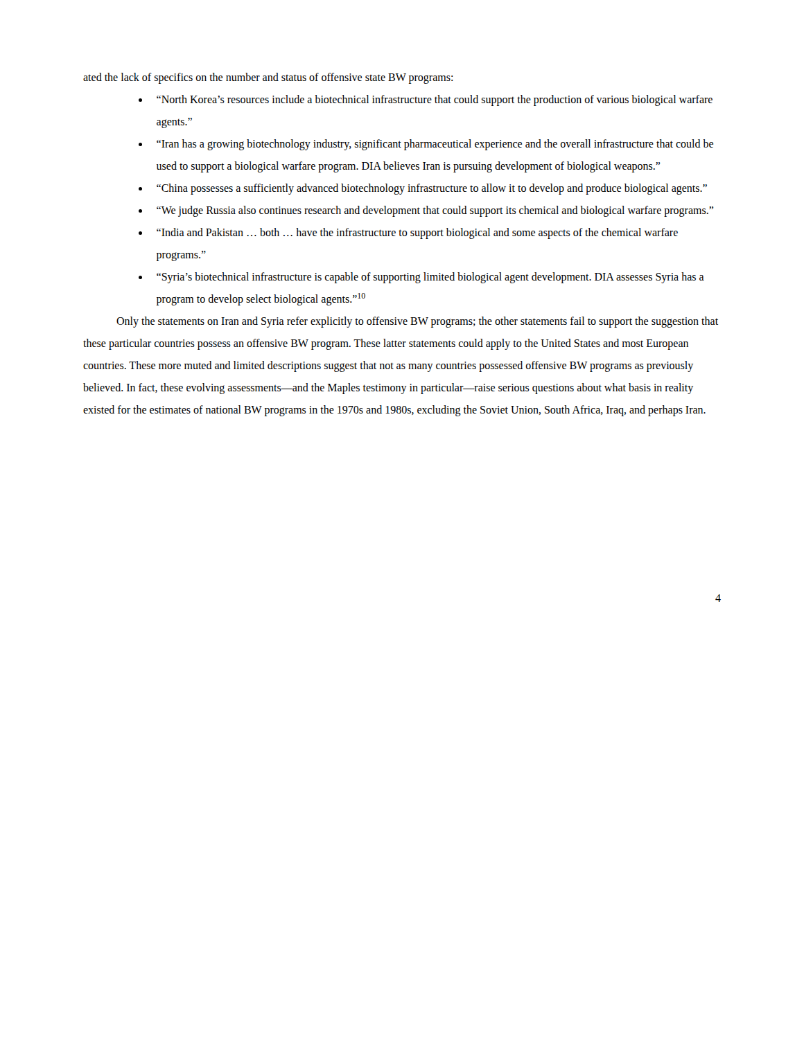ated the lack of specifics on the number and status of offensive state BW programs:
“North Korea’s resources include a biotechnical infrastructure that could support the production of various biological warfare agents.”
“Iran has a growing biotechnology industry, significant pharmaceutical experience and the overall infrastructure that could be used to support a biological warfare program. DIA believes Iran is pursuing development of biological weapons.”
“China possesses a sufficiently advanced biotechnology infrastructure to allow it to develop and produce biological agents.”
“We judge Russia also continues research and development that could support its chemical and biological warfare programs.”
“India and Pakistan … both … have the infrastructure to support biological and some aspects of the chemical warfare programs.”
“Syria’s biotechnical infrastructure is capable of supporting limited biological agent development. DIA assesses Syria has a program to develop select biological agents.”10
Only the statements on Iran and Syria refer explicitly to offensive BW programs; the other statements fail to support the suggestion that these particular countries possess an offensive BW program. These latter statements could apply to the United States and most European countries. These more muted and limited descriptions suggest that not as many countries possessed offensive BW programs as previously believed. In fact, these evolving assessments—and the Maples testimony in particular—raise serious questions about what basis in reality existed for the estimates of national BW programs in the 1970s and 1980s, excluding the Soviet Union, South Africa, Iraq, and perhaps Iran.
4